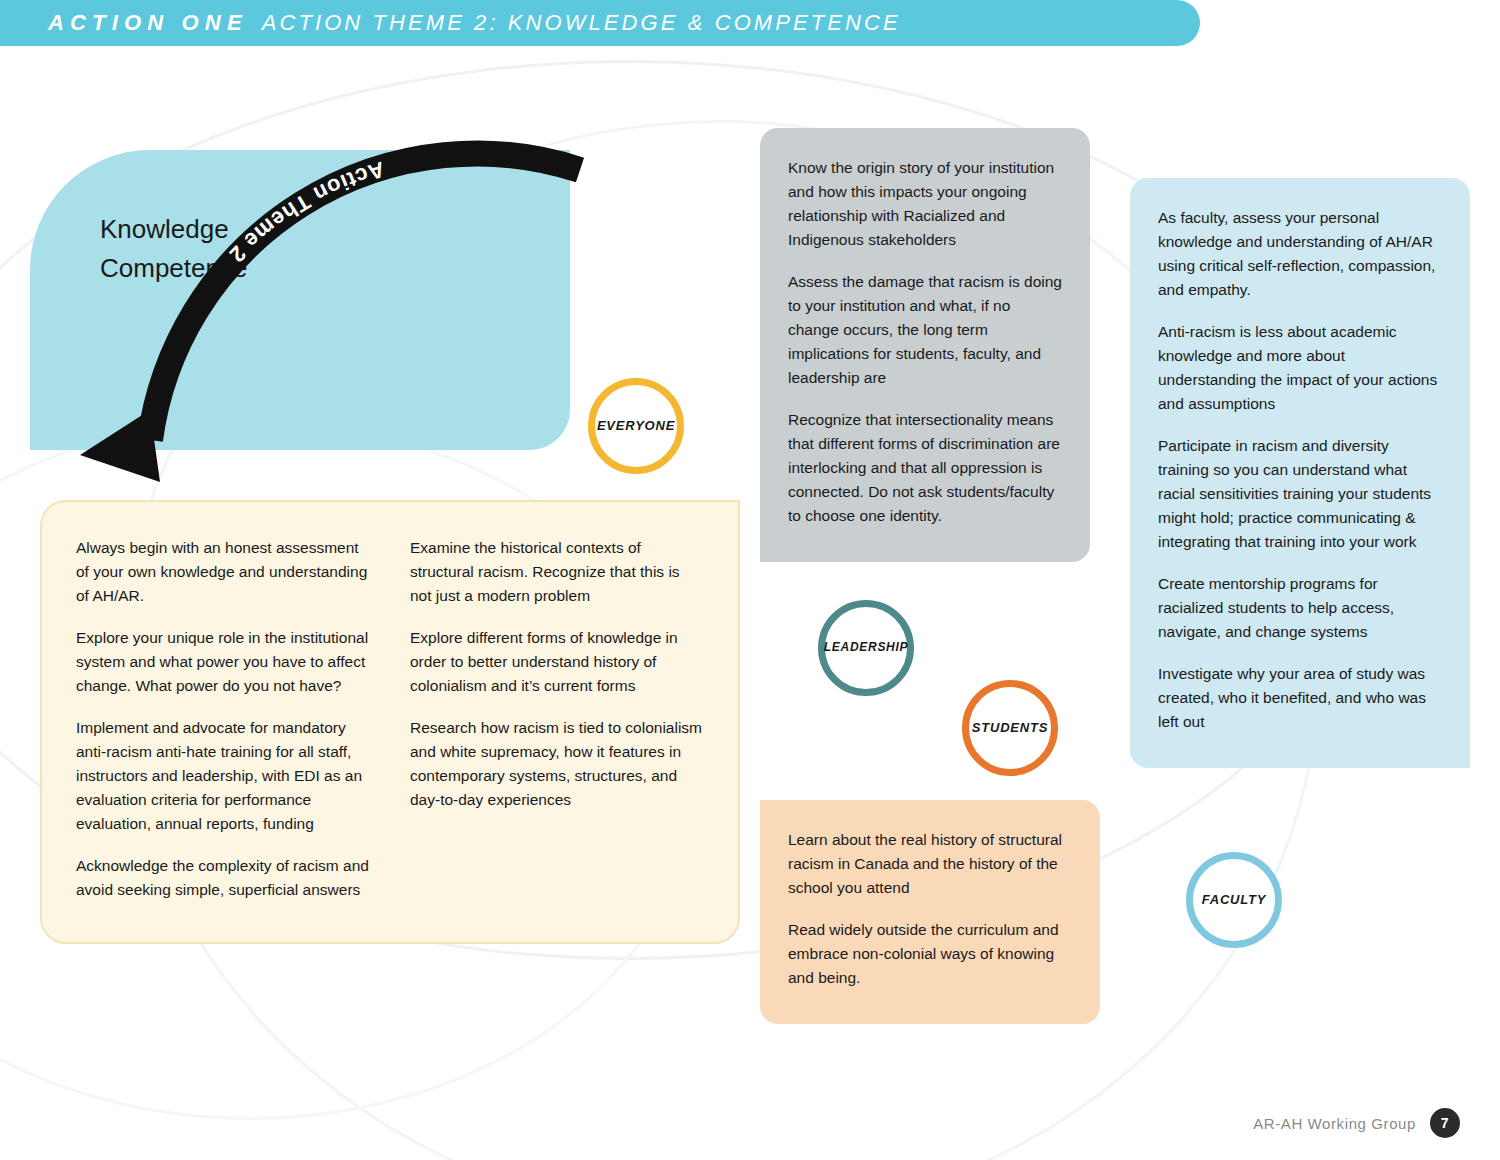ACTION ONEACTION THEME 2: KNOWLEDGE & COMPETENCE
Knowledge
Competence
Action Theme 2
Always begin with an honest assessment of your own knowledge and understanding of AH/AR.
Explore your unique role in the institutional system and what power you have to affect change. What power do you not have?
Implement and advocate for mandatory anti-racism anti-hate training for all staff, instructors and leadership, with EDI as an evaluation criteria for performance evaluation, annual reports, funding
Acknowledge the complexity of racism and avoid seeking simple, superficial answers
Examine the historical contexts of structural racism. Recognize that this is not just a modern problem
Explore different forms of knowledge in order to better understand history of colonialism and it’s current forms
Research how racism is tied to colonialism and white supremacy, how it features in contemporary systems, structures, and day-to-day experiences
Know the origin story of your institution and how this impacts your ongoing relationship with Racialized and Indigenous stakeholders
Assess the damage that racism is doing to your institution and what, if no change occurs, the long term implications for students, faculty, and leadership are
Recognize that intersectionality means that different forms of discrimination are interlocking and that all oppression is connected. Do not ask students/faculty to choose one identity.
Learn about the real history of structural racism in Canada and the history of the school you attend
Read widely outside the curriculum and embrace non-colonial ways of knowing and being.
As faculty, assess your personal knowledge and understanding of AH/AR using critical self-reflection, compassion, and empathy.
Anti-racism is less about academic knowledge and more about understanding the impact of your actions and assumptions
Participate in racism and diversity training so you can understand what racial sensitivities training your students might hold; practice communicating & integrating that training into your work
Create mentorship programs for racialized students to help access, navigate, and change systems
Investigate why your area of study was created, who it benefited, and who was left out
EVERYONE
LEADERSHIP
STUDENTS
FACULTY
AR-AH Working Group 7